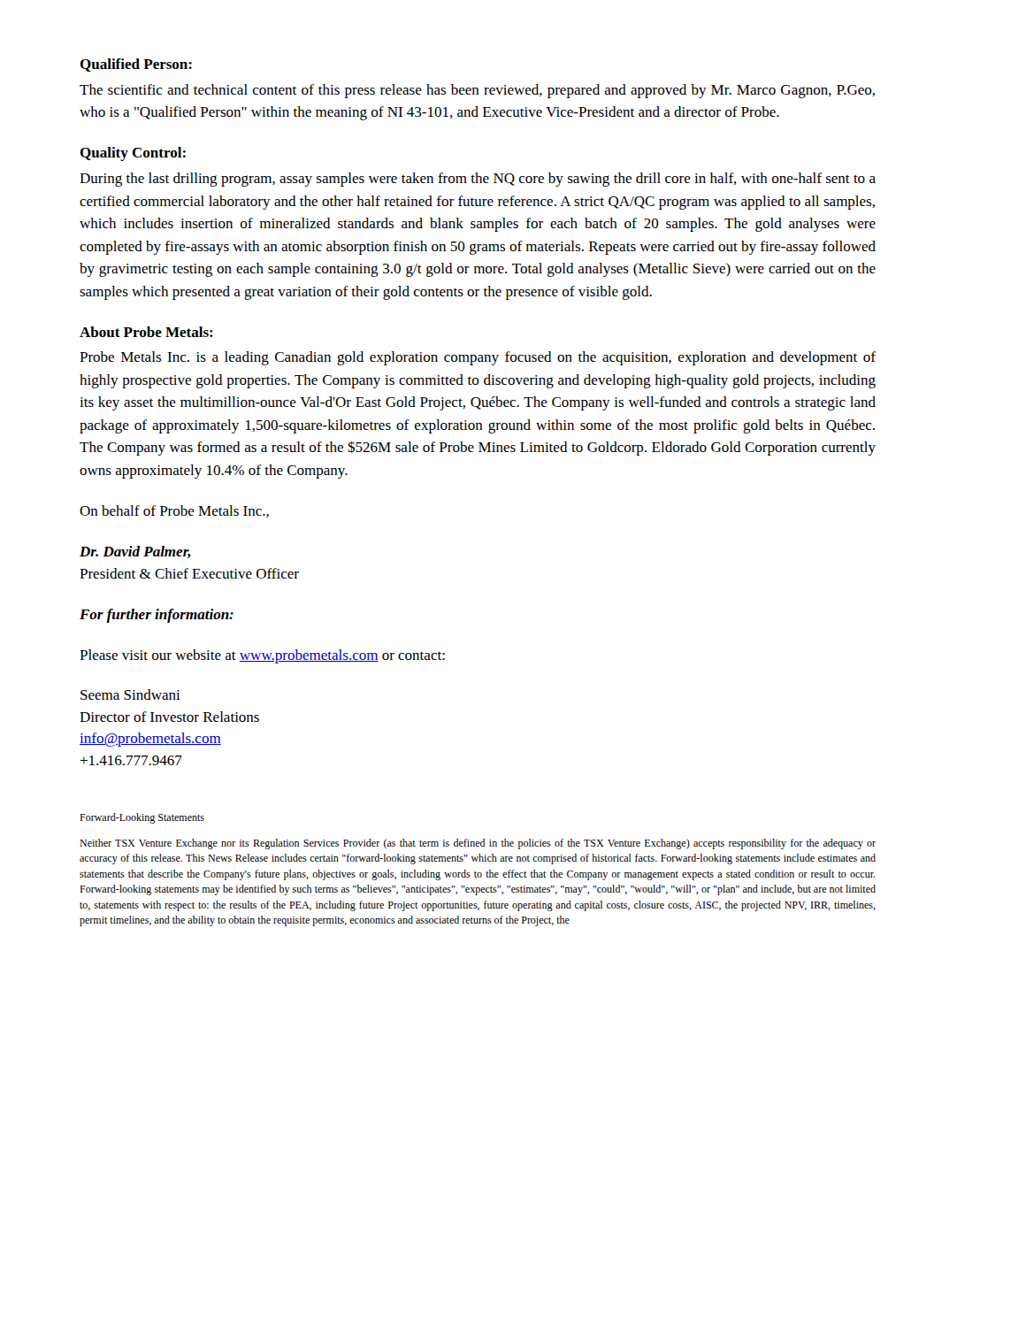Qualified Person:
The scientific and technical content of this press release has been reviewed, prepared and approved by Mr. Marco Gagnon, P.Geo, who is a "Qualified Person" within the meaning of NI 43-101, and Executive Vice-President and a director of Probe.
Quality Control:
During the last drilling program, assay samples were taken from the NQ core by sawing the drill core in half, with one-half sent to a certified commercial laboratory and the other half retained for future reference. A strict QA/QC program was applied to all samples, which includes insertion of mineralized standards and blank samples for each batch of 20 samples. The gold analyses were completed by fire-assays with an atomic absorption finish on 50 grams of materials. Repeats were carried out by fire-assay followed by gravimetric testing on each sample containing 3.0 g/t gold or more. Total gold analyses (Metallic Sieve) were carried out on the samples which presented a great variation of their gold contents or the presence of visible gold.
About Probe Metals:
Probe Metals Inc. is a leading Canadian gold exploration company focused on the acquisition, exploration and development of highly prospective gold properties. The Company is committed to discovering and developing high-quality gold projects, including its key asset the multimillion-ounce Val-d'Or East Gold Project, Québec. The Company is well-funded and controls a strategic land package of approximately 1,500-square-kilometres of exploration ground within some of the most prolific gold belts in Québec. The Company was formed as a result of the $526M sale of Probe Mines Limited to Goldcorp. Eldorado Gold Corporation currently owns approximately 10.4% of the Company.
On behalf of Probe Metals Inc.,
Dr. David Palmer,
President & Chief Executive Officer
For further information:
Please visit our website at www.probemetals.com or contact:
Seema Sindwani
Director of Investor Relations
info@probemetals.com
+1.416.777.9467
Forward-Looking Statements
Neither TSX Venture Exchange nor its Regulation Services Provider (as that term is defined in the policies of the TSX Venture Exchange) accepts responsibility for the adequacy or accuracy of this release. This News Release includes certain "forward-looking statements" which are not comprised of historical facts. Forward-looking statements include estimates and statements that describe the Company's future plans, objectives or goals, including words to the effect that the Company or management expects a stated condition or result to occur. Forward-looking statements may be identified by such terms as "believes", "anticipates", "expects", "estimates", "may", "could", "would", "will", or "plan" and include, but are not limited to, statements with respect to: the results of the PEA, including future Project opportunities, future operating and capital costs, closure costs, AISC, the projected NPV, IRR, timelines, permit timelines, and the ability to obtain the requisite permits, economics and associated returns of the Project, the